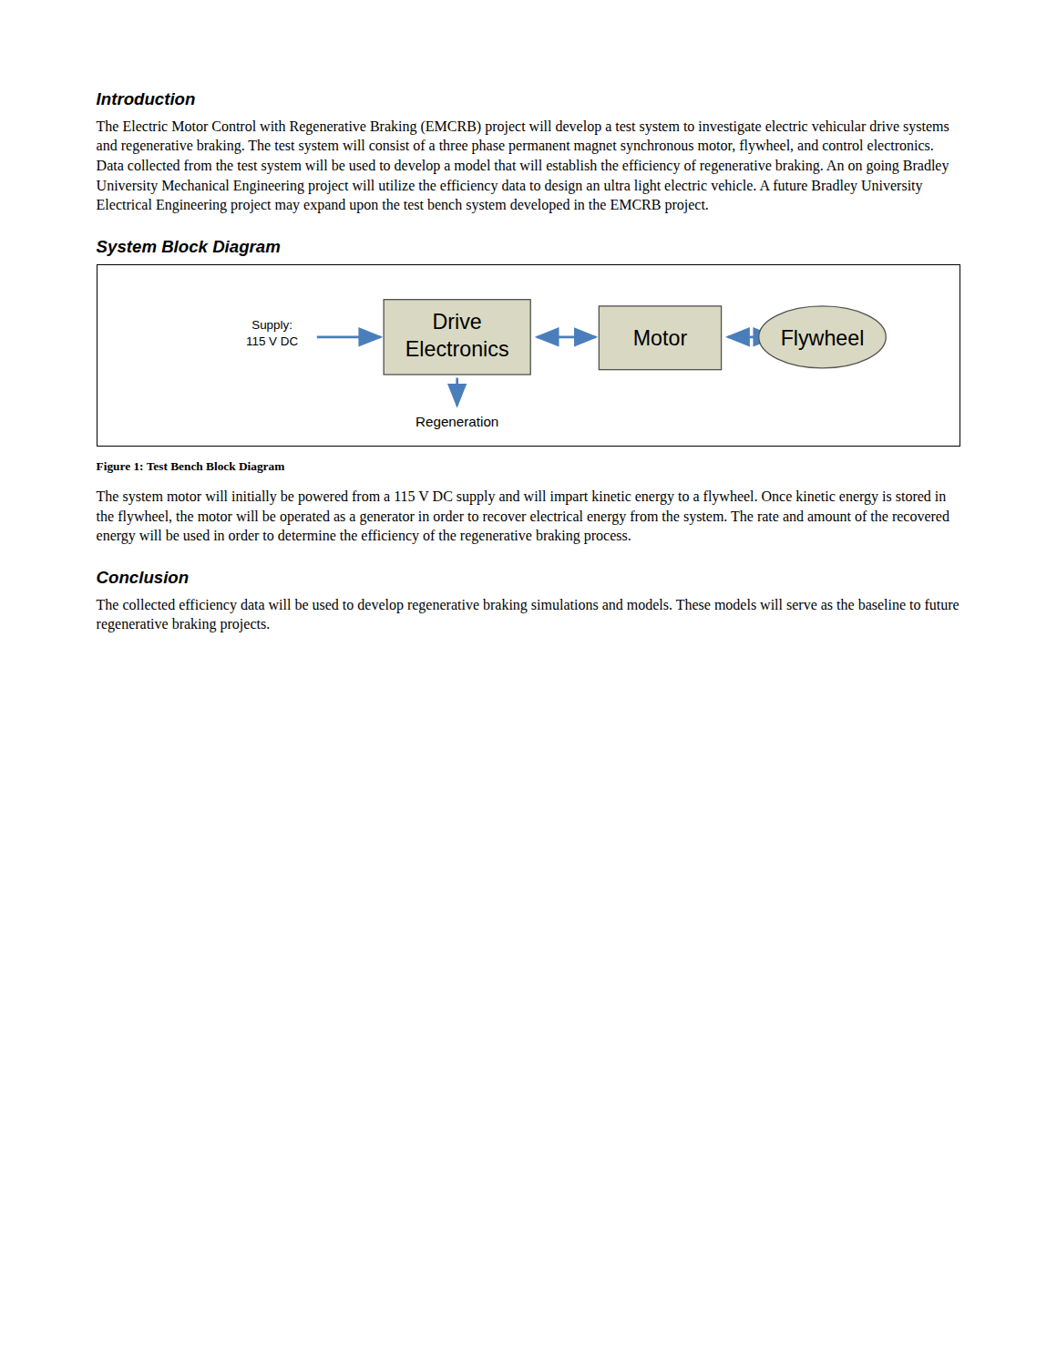Introduction
The Electric Motor Control with Regenerative Braking (EMCRB) project will develop a test system to investigate electric vehicular drive systems and regenerative braking. The test system will consist of a three phase permanent magnet synchronous motor, flywheel, and control electronics. Data collected from the test system will be used to develop a model that will establish the efficiency of regenerative braking. An on going Bradley University Mechanical Engineering project will utilize the efficiency data to design an ultra light electric vehicle. A future Bradley University Electrical Engineering project may expand upon the test bench system developed in the EMCRB project.
System Block Diagram
Supply: 115 V DC Drive Electronics Motor Flywheel Regeneration
Figure 1: Test Bench Block Diagram
The system motor will initially be powered from a 115 V DC supply and will impart kinetic energy to a flywheel. Once kinetic energy is stored in the flywheel, the motor will be operated as a generator in order to recover electrical energy from the system. The rate and amount of the recovered energy will be used in order to determine the efficiency of the regenerative braking process.
Conclusion
The collected efficiency data will be used to develop regenerative braking simulations and models. These models will serve as the baseline to future regenerative braking projects.